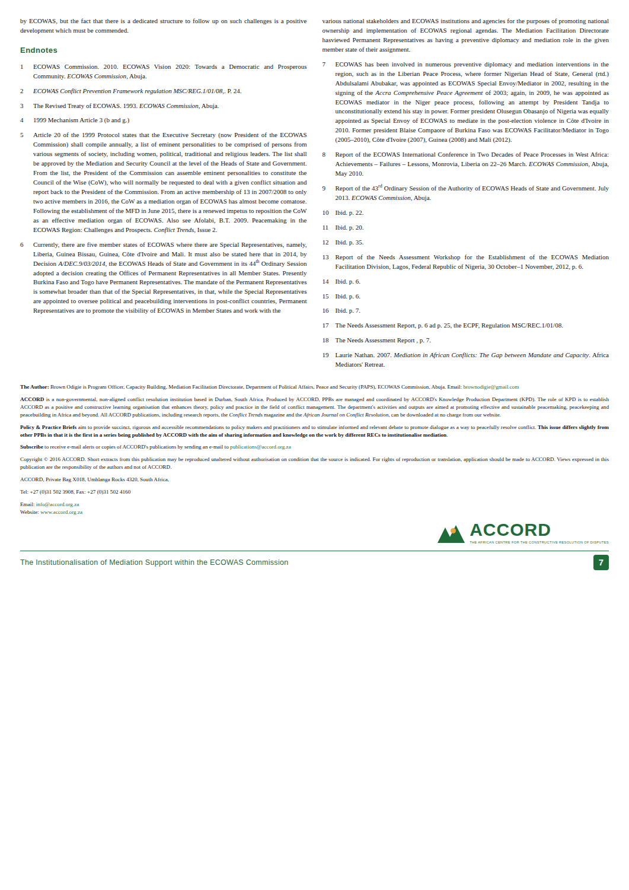by ECOWAS, but the fact that there is a dedicated structure to follow up on such challenges is a positive development which must be commended.
Endnotes
ECOWAS Commission. 2010. ECOWAS Vision 2020: Towards a Democratic and Prosperous Community. ECOWAS Commission, Abuja.
ECOWAS Conflict Prevention Framework regulation MSC/REG.1/01/08,. P. 24.
The Revised Treaty of ECOWAS. 1993. ECOWAS Commission, Abuja.
1999 Mechanism Article 3 (b and g.)
Article 20 of the 1999 Protocol states that the Executive Secretary (now President of the ECOWAS Commission) shall compile annually, a list of eminent personalities to be comprised of persons from various segments of society, including women, political, traditional and religious leaders. The list shall be approved by the Mediation and Security Council at the level of the Heads of State and Government. From the list, the President of the Commission can assemble eminent personalities to constitute the Council of the Wise (CoW), who will normally be requested to deal with a given conflict situation and report back to the President of the Commission. From an active membership of 13 in 2007/2008 to only two active members in 2016, the CoW as a mediation organ of ECOWAS has almost become comatose. Following the establishment of the MFD in June 2015, there is a renewed impetus to reposition the CoW as an effective mediation organ of ECOWAS. Also see Afolabi, B.T. 2009. Peacemaking in the ECOWAS Region: Challenges and Prospects. Conflict Trends, Issue 2.
Currently, there are five member states of ECOWAS where there are Special Representatives, namely, Liberia, Guinea Bissau, Guinea, Côte d'Ivoire and Mali. It must also be stated here that in 2014, by Decision A/DEC.9/03/2014, the ECOWAS Heads of State and Government in its 44th Ordinary Session adopted a decision creating the Offices of Permanent Representatives in all Member States. Presently Burkina Faso and Togo have Permanent Representatives. The mandate of the Permanent Representatives is somewhat broader than that of the Special Representatives, in that, while the Special Representatives are appointed to oversee political and peacebuilding interventions in post-conflict countries, Permanent Representatives are to promote the visibility of ECOWAS in Member States and work with the
various national stakeholders and ECOWAS institutions and agencies for the purposes of promoting national ownership and implementation of ECOWAS regional agendas. The Mediation Facilitation Directorate hasviewed Permanent Representatives as having a preventive diplomacy and mediation role in the given member state of their assignment.
ECOWAS has been involved in numerous preventive diplomacy and mediation interventions in the region, such as in the Liberian Peace Process, where former Nigerian Head of State, General (rtd.) Abdulsalami Abubakar, was appointed as ECOWAS Special Envoy/Mediator in 2002, resulting in the signing of the Accra Comprehensive Peace Agreement of 2003; again, in 2009, he was appointed as ECOWAS mediator in the Niger peace process, following an attempt by President Tandja to unconstitutionally extend his stay in power. Former president Olusegun Obasanjo of Nigeria was equally appointed as Special Envoy of ECOWAS to mediate in the post-election violence in Côte d'Ivoire in 2010. Former president Blaise Compaore of Burkina Faso was ECOWAS Facilitator/Mediator in Togo (2005–2010), Côte d'Ivoire (2007), Guinea (2008) and Mali (2012).
Report of the ECOWAS International Conference in Two Decades of Peace Processes in West Africa: Achievements – Failures – Lessons, Monrovia, Liberia on 22–26 March. ECOWAS Commission, Abuja, May 2010.
Report of the 43rd Ordinary Session of the Authority of ECOWAS Heads of State and Government. July 2013. ECOWAS Commission, Abuja.
Ibid. p. 22.
Ibid. p. 20.
Ibid. p. 35.
Report of the Needs Assessment Workshop for the Establishment of the ECOWAS Mediation Facilitation Division, Lagos, Federal Republic of Nigeria, 30 October–1 November, 2012, p. 6.
Ibid. p. 6.
Ibid. p. 6.
Ibid. p. 7.
The Needs Assessment Report, p. 6 ad p. 25, the ECPF, Regulation MSC/REC.1/01/08.
The Needs Assessment Report , p. 7.
Laurie Nathan. 2007. Mediation in African Conflicts: The Gap between Mandate and Capacity. Africa Mediators' Retreat.
The Author: Brown Odigie is Program Officer, Capacity Building, Mediation Facilitation Directorate, Department of Political Affairs, Peace and Security (PAPS), ECOWAS Commission, Abuja. Email: brownodigie@gmail.com
ACCORD is a non-governmental, non-aligned conflict resolution institution based in Durban, South Africa. Produced by ACCORD, PPBs are managed and coordinated by ACCORD's Knowledge Production Department (KPD). The role of KPD is to establish ACCORD as a positive and constructive learning organisation that enhances theory, policy and practice in the field of conflict management. The department's activities and outputs are aimed at promoting effective and sustainable peacemaking, peacekeeping and peacebuilding in Africa and beyond. All ACCORD publications, including research reports, the Conflict Trends magazine and the African Journal on Conflict Resolution, can be downloaded at no charge from our website.
Policy & Practice Briefs aim to provide succinct, rigorous and accessible recommendations to policy makers and practitioners and to stimulate informed and relevant debate to promote dialogue as a way to peacefully resolve conflict. This issue differs slightly from other PPBs in that it is the first in a series being published by ACCORD with the aim of sharing information and knowledge on the work by different RECs to institutionalise mediation.
Subscribe to receive e-mail alerts or copies of ACCORD's publications by sending an e-mail to publications@accord.org.za
Copyright © 2016 ACCORD. Short extracts from this publication may be reproduced unaltered without authorisation on condition that the source is indicated. For rights of reproduction or translation, application should be made to ACCORD. Views expressed in this publication are the responsibility of the authors and not of ACCORD.
ACCORD, Private Bag X018, Umhlanga Rocks 4320, South Africa,
Tel: +27 (0)31 502 3908, Fax: +27 (0)31 502 4160
Email: info@accord.org.za
Website: www.accord.org.za
ACCORD
THE AFRICAN CENTRE FOR THE CONSTRUCTIVE RESOLUTION OF DISPUTES
The Institutionalisation of Mediation Support within the ECOWAS Commission
7